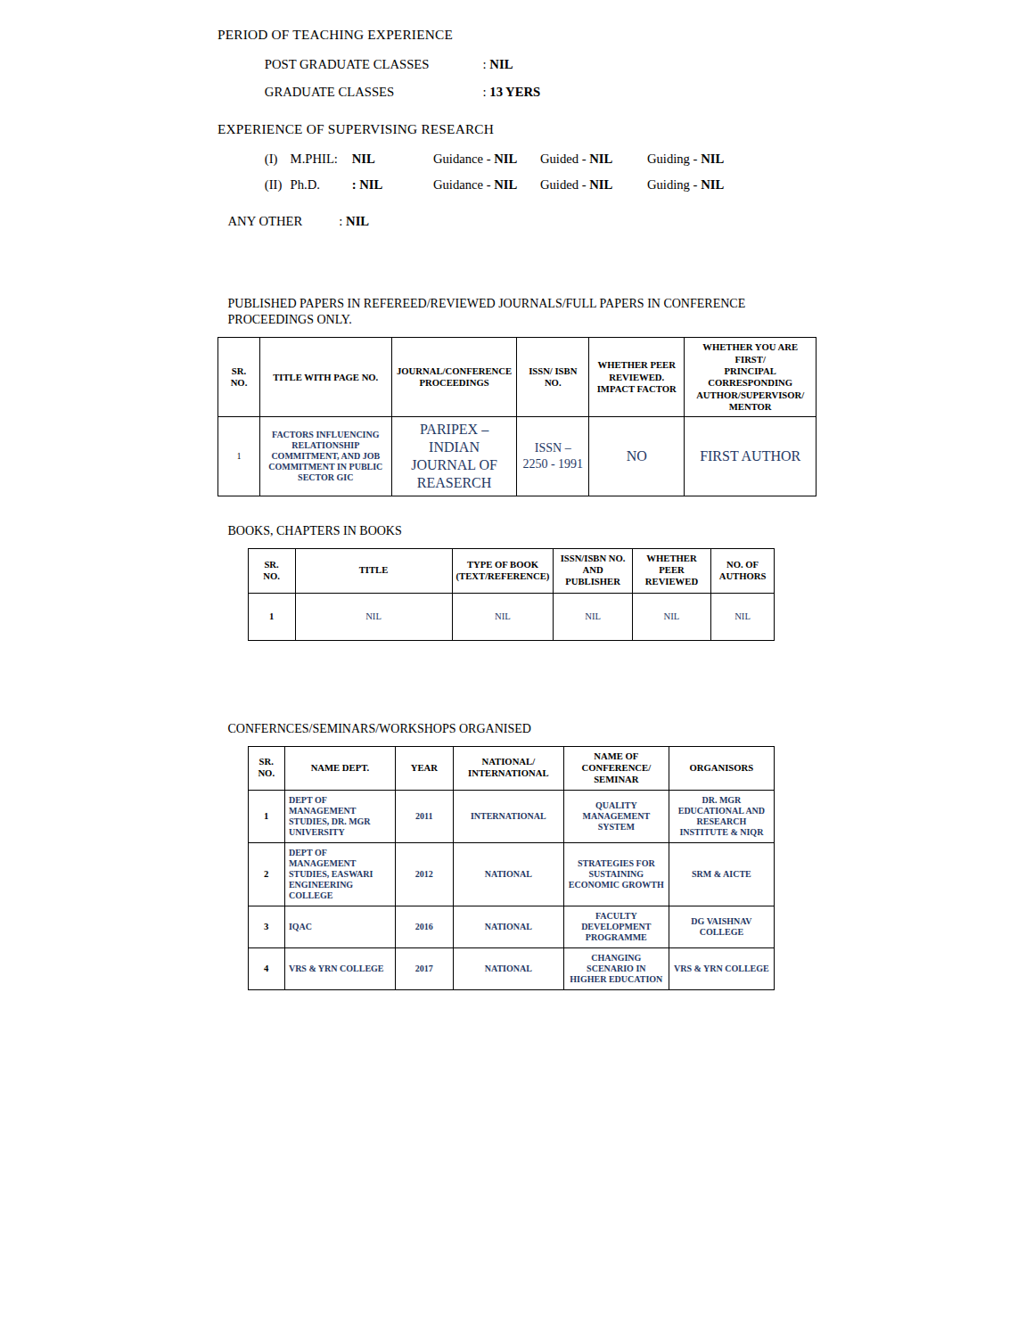PERIOD OF TEACHING EXPERIENCE
POST GRADUATE CLASSES: NIL
GRADUATE CLASSES: 13 YERS
EXPERIENCE OF SUPERVISING RESEARCH
(I) M.PHIL: NIL Guidance - NIL Guided - NIL Guiding - NIL
(II) Ph.D.: NIL Guidance - NIL Guided - NIL Guiding - NIL
ANY OTHER: NIL
PUBLISHED PAPERS IN REFEREED/REVIEWED JOURNALS/FULL PAPERS IN CONFERENCE PROCEEDINGS ONLY.
| SR. NO. | TITLE WITH PAGE NO. | JOURNAL/CONFERENCE PROCEEDINGS | ISSN/ ISBN NO. | WHETHER PEER REVIEWED. IMPACT FACTOR | WHETHER YOU ARE FIRST/ PRINCIPAL CORRESPONDING AUTHOR/SUPERVISOR/ MENTOR |
| --- | --- | --- | --- | --- | --- |
| 1 | FACTORS INFLUENCING RELATIONSHIP COMMITMENT, AND JOB COMMITMENT IN PUBLIC SECTOR GIC | PARIPEX – INDIAN JOURNAL OF REASERCH | ISSN – 2250 - 1991 | NO | FIRST AUTHOR |
BOOKS, CHAPTERS IN BOOKS
| SR. NO. | TITLE | TYPE OF BOOK (TEXT/REFERENCE) | ISSN/ISBN NO. AND PUBLISHER | WHETHER PEER REVIEWED | NO. OF AUTHORS |
| --- | --- | --- | --- | --- | --- |
| 1 | NIL | NIL | NIL | NIL | NIL |
CONFERNCES/SEMINARS/WORKSHOPS ORGANISED
| SR. NO. | NAME DEPT. | YEAR | NATIONAL/ INTERNATIONAL | NAME OF CONFERENCE/ SEMINAR | ORGANISORS |
| --- | --- | --- | --- | --- | --- |
| 1 | DEPT OF MANAGEMENT STUDIES, DR. MGR UNIVERSITY | 2011 | INTERNATIONAL | QUALITY MANAGEMENT SYSTEM | DR. MGR EDUCATIONAL AND RESEARCH INSTITUTE & NIQR |
| 2 | DEPT OF MANAGEMENT STUDIES, EASWARI ENGINEERING COLLEGE | 2012 | NATIONAL | STRATEGIES FOR SUSTAINING ECONOMIC GROWTH | SRM & AICTE |
| 3 | IQAC | 2016 | NATIONAL | FACULTY DEVELOPMENT PROGRAMME | DG VAISHNAV COLLEGE |
| 4 | VRS & YRN COLLEGE | 2017 | NATIONAL | CHANGING SCENARIO IN HIGHER EDUCATION | VRS & YRN COLLEGE |